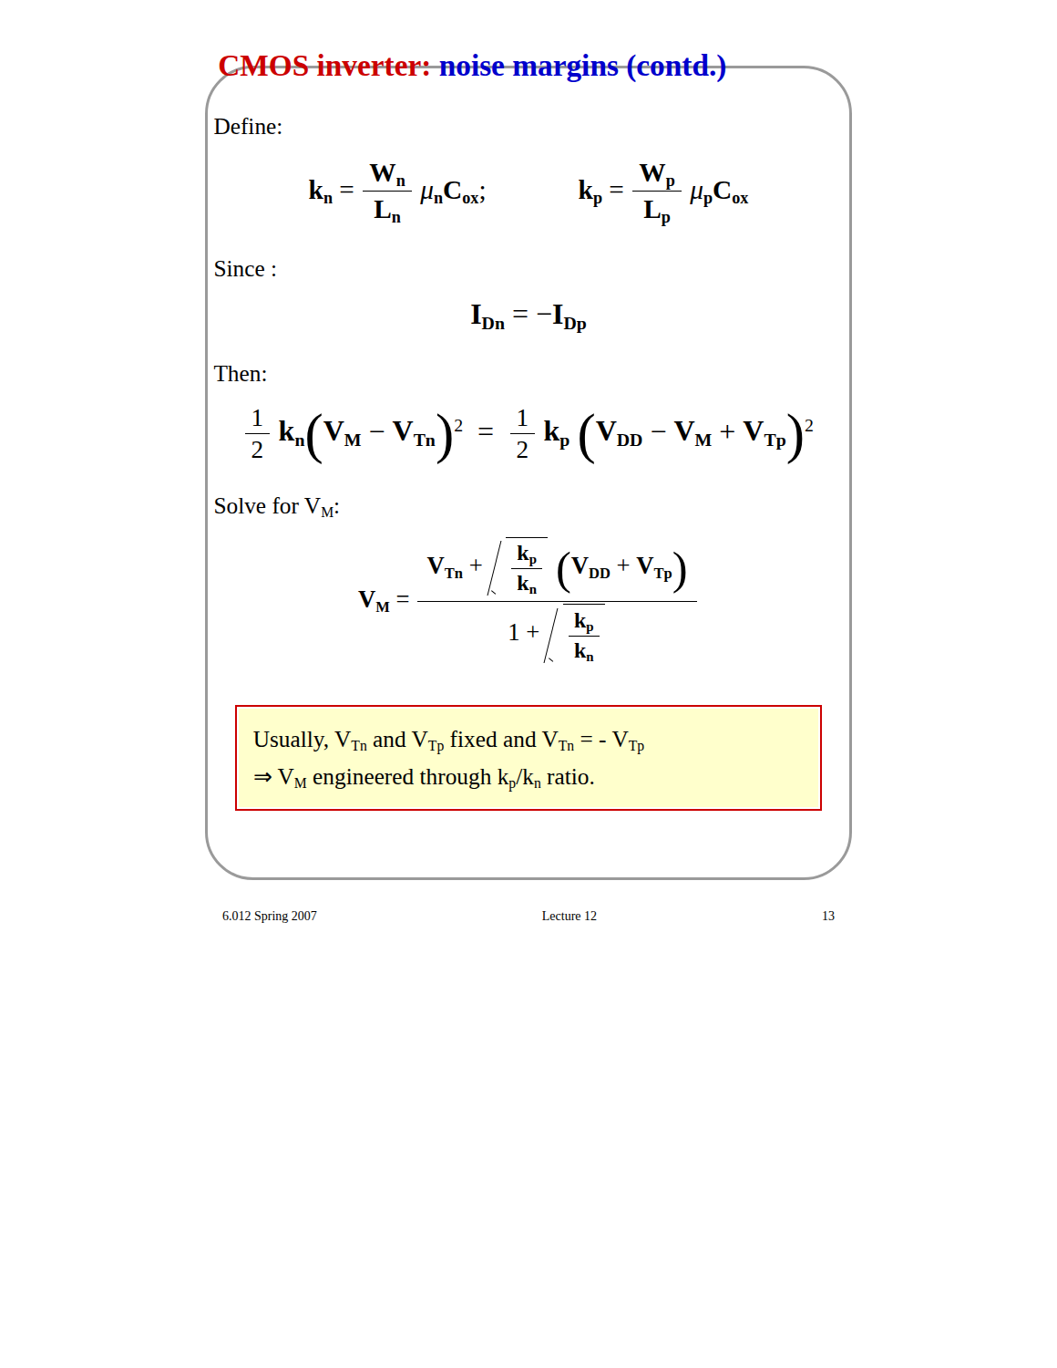CMOS inverter: noise margins (contd.)
Define:
kn = Wn Ln μnCox; kp = Wp Lp μpCox
Since :
IDn = −IDp
Then:
1 2 kn(VM − VTn)2 = 1 2 kp (VDD − VM + VTp)2
Solve for VM:
VM = VTn + kp kn (VDD + VTp) 1 + kp kn
Usually, VTn and VTp fixed and VTn = - VTp
⇒ VM engineered through kp/kn ratio.
6.012 Spring 2007 13
Lecture 12